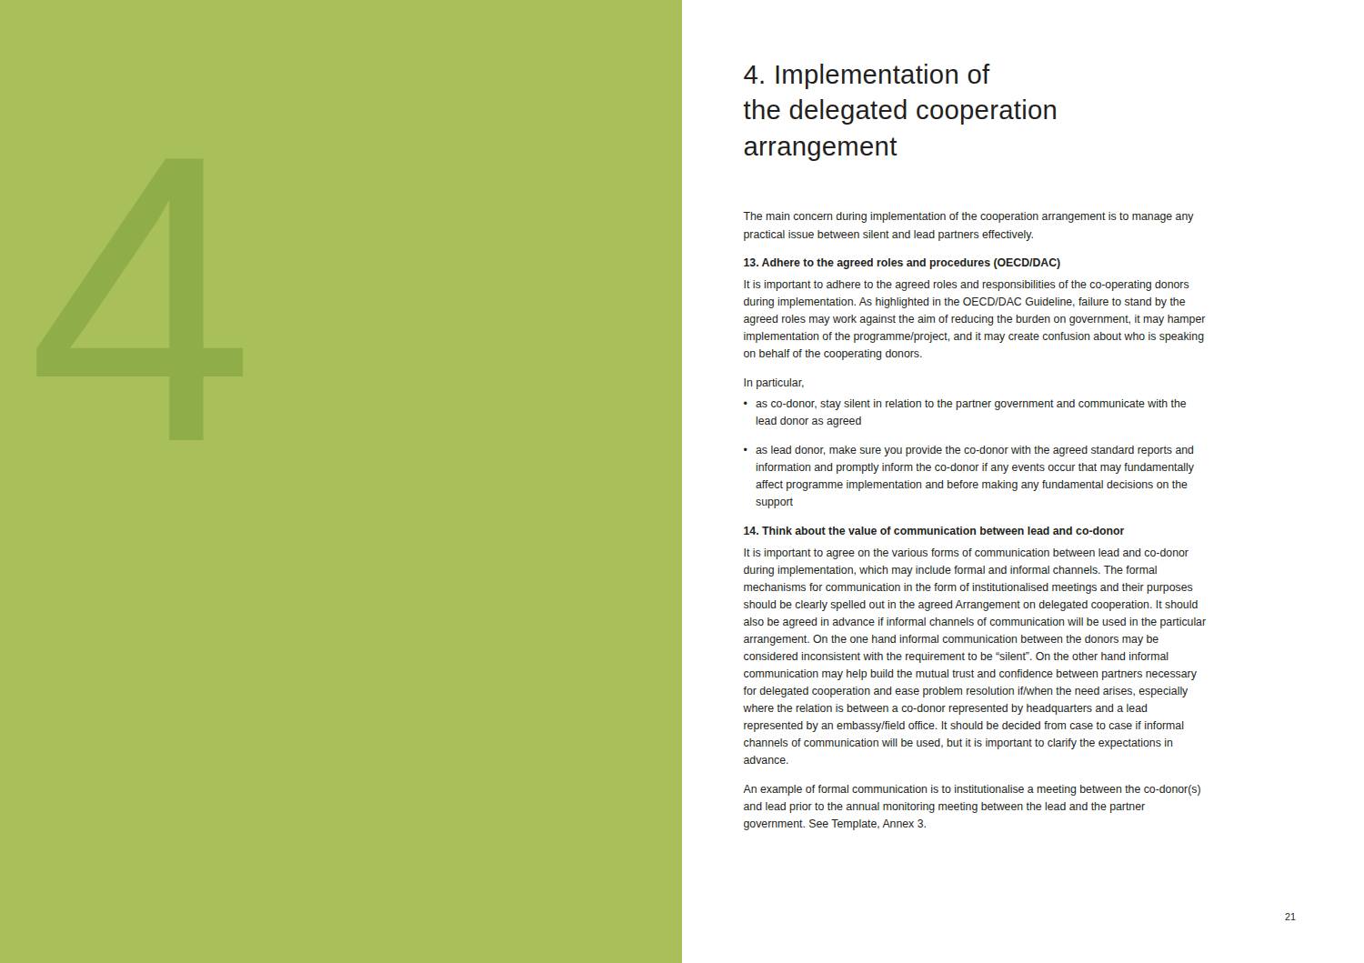4
4. Implementation of
the delegated cooperation
arrangement
The main concern during implementation of the cooperation arrangement is to manage any practical issue between silent and lead partners effectively.
13. Adhere to the agreed roles and procedures (OECD/DAC)
It is important to adhere to the agreed roles and responsibilities of the co-operating donors during implementation. As highlighted in the OECD/DAC Guideline, failure to stand by the agreed roles may work against the aim of reducing the burden on government, it may hamper implementation of the programme/project, and it may create confusion about who is speaking on behalf of the cooperating donors.
In particular,
as co-donor, stay silent in relation to the partner government and communicate with the lead donor as agreed
as lead donor, make sure you provide the co-donor with the agreed standard reports and information and promptly inform the co-donor if any events occur that may fundamentally affect programme implementation and before making any fundamental decisions on the support
14. Think about the value of communication between lead and co-donor
It is important to agree on the various forms of communication between lead and co-donor during implementation, which may include formal and informal channels. The formal mechanisms for communication in the form of institutionalised meetings and their purposes should be clearly spelled out in the agreed Arrangement on delegated cooperation. It should also be agreed in advance if informal channels of communication will be used in the particular arrangement. On the one hand informal communication between the donors may be considered inconsistent with the requirement to be “silent”. On the other hand informal communication may help build the mutual trust and confidence between partners necessary for delegated cooperation and ease problem resolution if/when the need arises, especially where the relation is between a co-donor represented by headquarters and a lead represented by an embassy/field office. It should be decided from case to case if informal channels of communication will be used, but it is important to clarify the expectations in advance.
An example of formal communication is to institutionalise a meeting between the co-donor(s) and lead prior to the annual monitoring meeting between the lead and the partner government. See Template, Annex 3.
21